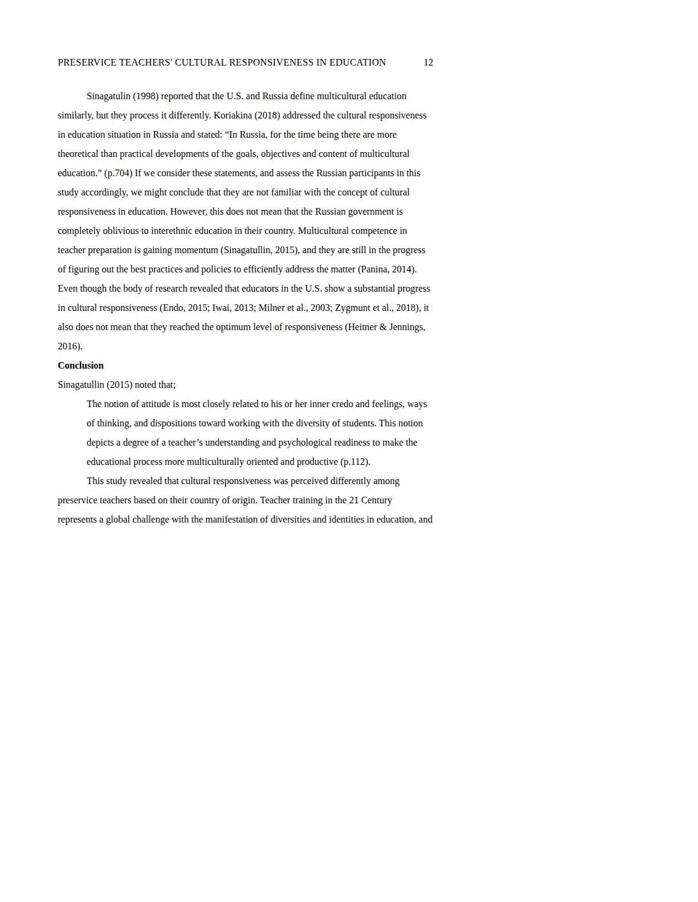Preservice Teachers' Cultural Responsiveness in Education 12
Sinagatulin (1998) reported that the U.S. and Russia define multicultural education similarly, but they process it differently. Koriakina (2018) addressed the cultural responsiveness in education situation in Russia and stated: “In Russia, for the time being there are more theoretical than practical developments of the goals, objectives and content of multicultural education.” (p.704) If we consider these statements, and assess the Russian participants in this study accordingly, we might conclude that they are not familiar with the concept of cultural responsiveness in education. However, this does not mean that the Russian government is completely oblivious to interethnic education in their country. Multicultural competence in teacher preparation is gaining momentum (Sinagatullin, 2015), and they are still in the progress of figuring out the best practices and policies to efficiently address the matter (Panina, 2014). Even though the body of research revealed that educators in the U.S. show a substantial progress in cultural responsiveness (Endo, 2015; Iwai, 2013; Milner et al., 2003; Zygmunt et al., 2018), it also does not mean that they reached the optimum level of responsiveness (Heitner & Jennings, 2016).
Conclusion
Sinagatullin (2015) noted that;
The notion of attitude is most closely related to his or her inner credo and feelings, ways of thinking, and dispositions toward working with the diversity of students. This notion depicts a degree of a teacher’s understanding and psychological readiness to make the educational process more multiculturally oriented and productive (p.112).
This study revealed that cultural responsiveness was perceived differently among preservice teachers based on their country of origin. Teacher training in the 21 Century represents a global challenge with the manifestation of diversities and identities in education, and